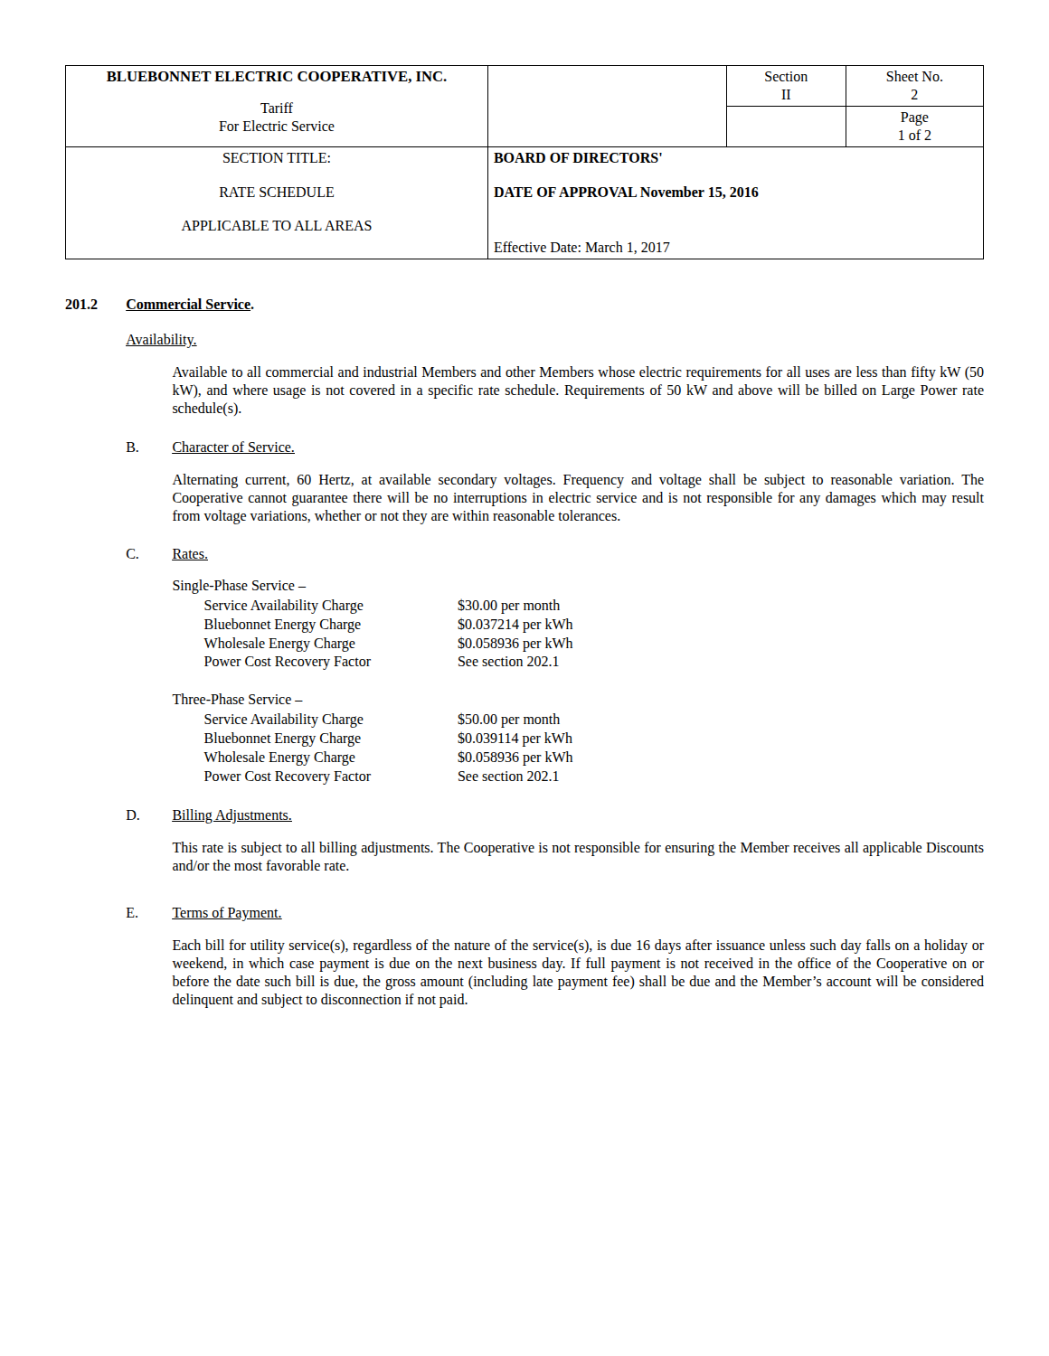| BLUEBONNET ELECTRIC COOPERATIVE, INC. Tariff For Electric Service | | Section II | Sheet No. 2 |
| | Page 1 of 2 |
| SECTION TITLE: RATE SCHEDULE APPLICABLE TO ALL AREAS | BOARD OF DIRECTORS' DATE OF APPROVAL November 15, 2016 Effective Date: March 1, 2017 |
201.2 Commercial Service.
Availability.
Available to all commercial and industrial Members and other Members whose electric requirements for all uses are less than fifty kW (50 kW), and where usage is not covered in a specific rate schedule. Requirements of 50 kW and above will be billed on Large Power rate schedule(s).
B. Character of Service.
Alternating current, 60 Hertz, at available secondary voltages. Frequency and voltage shall be subject to reasonable variation. The Cooperative cannot guarantee there will be no interruptions in electric service and is not responsible for any damages which may result from voltage variations, whether or not they are within reasonable tolerances.
C. Rates.
Single-Phase Service –
| Service Availability Charge | $30.00 per month |
| Bluebonnet Energy Charge | $0.037214 per kWh |
| Wholesale Energy Charge | $0.058936 per kWh |
| Power Cost Recovery Factor | See section 202.1 |
Three-Phase Service –
| Service Availability Charge | $50.00 per month |
| Bluebonnet Energy Charge | $0.039114 per kWh |
| Wholesale Energy Charge | $0.058936 per kWh |
| Power Cost Recovery Factor | See section 202.1 |
D. Billing Adjustments.
This rate is subject to all billing adjustments. The Cooperative is not responsible for ensuring the Member receives all applicable Discounts and/or the most favorable rate.
E. Terms of Payment.
Each bill for utility service(s), regardless of the nature of the service(s), is due 16 days after issuance unless such day falls on a holiday or weekend, in which case payment is due on the next business day. If full payment is not received in the office of the Cooperative on or before the date such bill is due, the gross amount (including late payment fee) shall be due and the Member’s account will be considered delinquent and subject to disconnection if not paid.